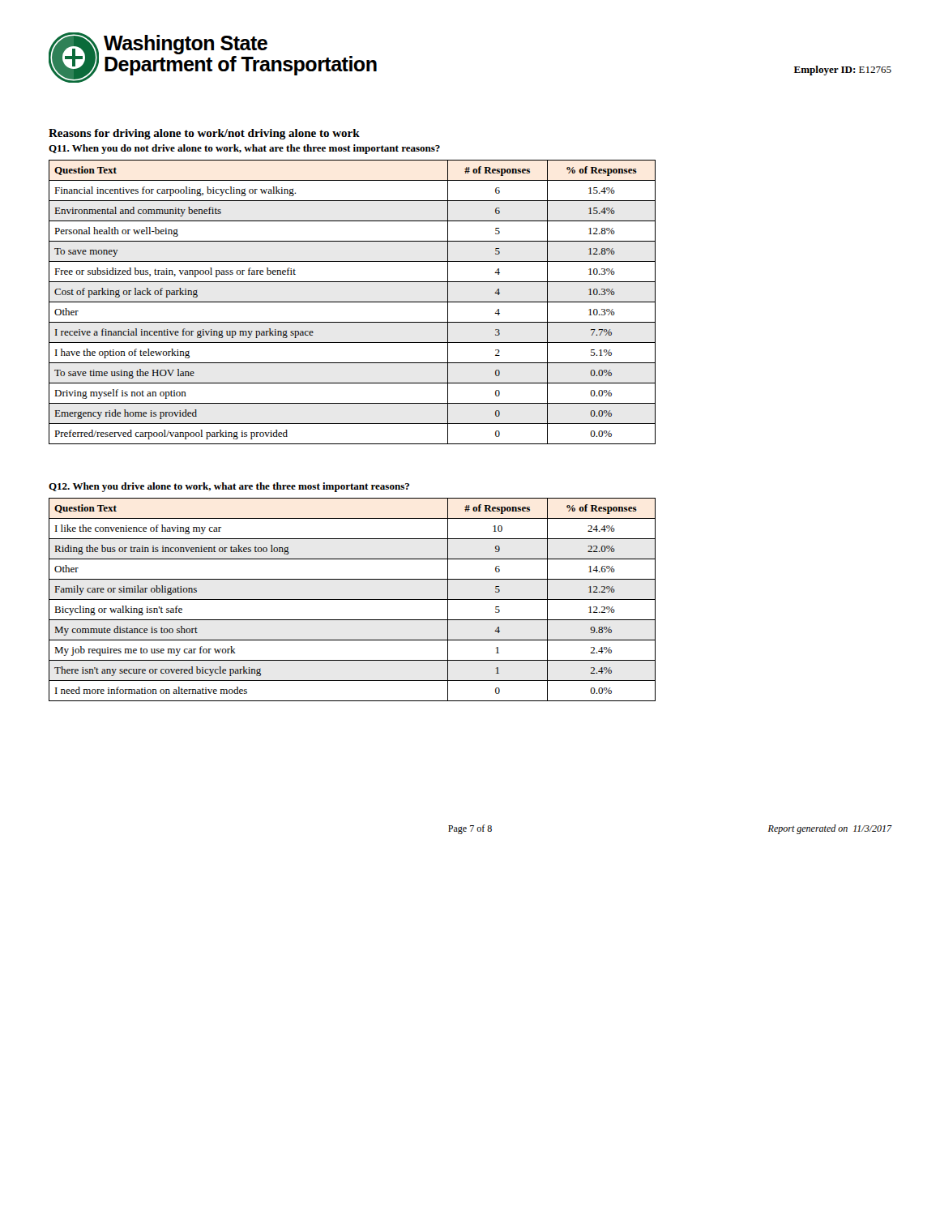Washington State
Department of Transportation
Employer ID: E12765
Reasons for driving alone to work/not driving alone to work
Q11. When you do not drive alone to work, what are the three most important reasons?
| Question Text | # of Responses | % of Responses |
| --- | --- | --- |
| Financial incentives for carpooling, bicycling or walking. | 6 | 15.4% |
| Environmental and community benefits | 6 | 15.4% |
| Personal health or well-being | 5 | 12.8% |
| To save money | 5 | 12.8% |
| Free or subsidized bus, train, vanpool pass or fare benefit | 4 | 10.3% |
| Cost of parking or lack of parking | 4 | 10.3% |
| Other | 4 | 10.3% |
| I receive a financial incentive for giving up my parking space | 3 | 7.7% |
| I have the option of teleworking | 2 | 5.1% |
| To save time using the HOV lane | 0 | 0.0% |
| Driving myself is not an option | 0 | 0.0% |
| Emergency ride home is provided | 0 | 0.0% |
| Preferred/reserved carpool/vanpool parking is provided | 0 | 0.0% |
Q12. When you drive alone to work, what are the three most important reasons?
| Question Text | # of Responses | % of Responses |
| --- | --- | --- |
| I like the convenience of having my car | 10 | 24.4% |
| Riding the bus or train is inconvenient or takes too long | 9 | 22.0% |
| Other | 6 | 14.6% |
| Family care or similar obligations | 5 | 12.2% |
| Bicycling or walking isn't safe | 5 | 12.2% |
| My commute distance is too short | 4 | 9.8% |
| My job requires me to use my car for work | 1 | 2.4% |
| There isn't any secure or covered bicycle parking | 1 | 2.4% |
| I need more information on alternative modes | 0 | 0.0% |
Page 7 of 8
Report generated on 11/3/2017